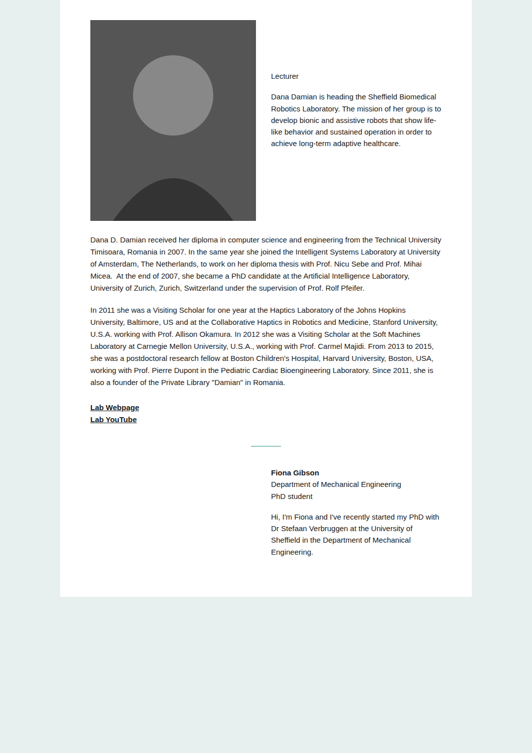Lecturer
Dana Damian is heading the Sheffield Biomedical Robotics Laboratory. The mission of her group is to develop bionic and assistive robots that show life-like behavior and sustained operation in order to achieve long-term adaptive healthcare.
Dana D. Damian received her diploma in computer science and engineering from the Technical University Timisoara, Romania in 2007. In the same year she joined the Intelligent Systems Laboratory at University of Amsterdam, The Netherlands, to work on her diploma thesis with Prof. Nicu Sebe and Prof. Mihai Micea. At the end of 2007, she became a PhD candidate at the Artificial Intelligence Laboratory, University of Zurich, Zurich, Switzerland under the supervision of Prof. Rolf Pfeifer.
In 2011 she was a Visiting Scholar for one year at the Haptics Laboratory of the Johns Hopkins University, Baltimore, US and at the Collaborative Haptics in Robotics and Medicine, Stanford University, U.S.A. working with Prof. Allison Okamura. In 2012 she was a Visiting Scholar at the Soft Machines Laboratory at Carnegie Mellon University, U.S.A., working with Prof. Carmel Majidi. From 2013 to 2015, she was a postdoctoral research fellow at Boston Children's Hospital, Harvard University, Boston, USA, working with Prof. Pierre Dupont in the Pediatric Cardiac Bioengineering Laboratory. Since 2011, she is also a founder of the Private Library "Damian" in Romania.
Lab Webpage Lab YouTube
Fiona Gibson
Department of Mechanical Engineering
PhD student
Hi, I'm Fiona and I've recently started my PhD with Dr Stefaan Verbruggen at the University of Sheffield in the Department of Mechanical Engineering.